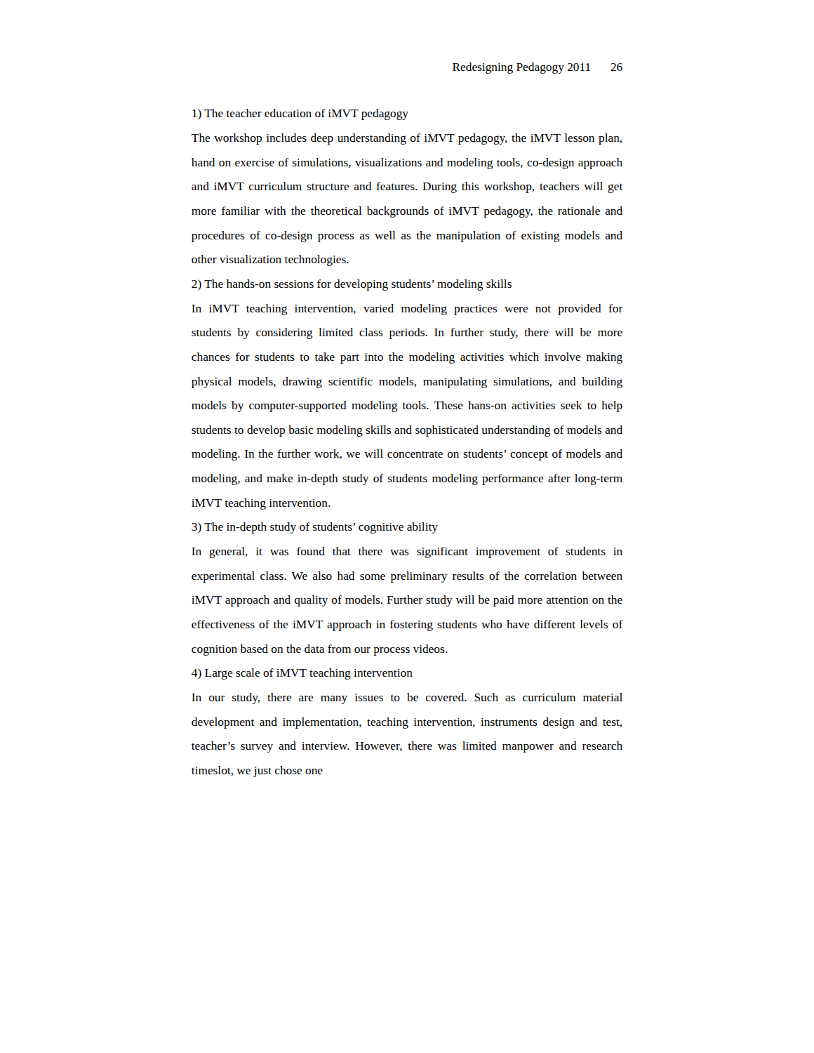Redesigning Pedagogy 201126
1) The teacher education of iMVT pedagogy
The workshop includes deep understanding of iMVT pedagogy, the iMVT lesson plan, hand on exercise of simulations, visualizations and modeling tools, co-design approach and iMVT curriculum structure and features. During this workshop, teachers will get more familiar with the theoretical backgrounds of iMVT pedagogy, the rationale and procedures of co-design process as well as the manipulation of existing models and other visualization technologies.
2) The hands-on sessions for developing students’ modeling skills
In iMVT teaching intervention, varied modeling practices were not provided for students by considering limited class periods. In further study, there will be more chances for students to take part into the modeling activities which involve making physical models, drawing scientific models, manipulating simulations, and building models by computer-supported modeling tools. These hans-on activities seek to help students to develop basic modeling skills and sophisticated understanding of models and modeling. In the further work, we will concentrate on students’ concept of models and modeling, and make in-depth study of students modeling performance after long-term iMVT teaching intervention.
3) The in-depth study of students’ cognitive ability
In general, it was found that there was significant improvement of students in experimental class. We also had some preliminary results of the correlation between iMVT approach and quality of models. Further study will be paid more attention on the effectiveness of the iMVT approach in fostering students who have different levels of cognition based on the data from our process videos.
4) Large scale of iMVT teaching intervention
In our study, there are many issues to be covered. Such as curriculum material development and implementation, teaching intervention, instruments design and test, teacher’s survey and interview. However, there was limited manpower and research timeslot, we just chose one